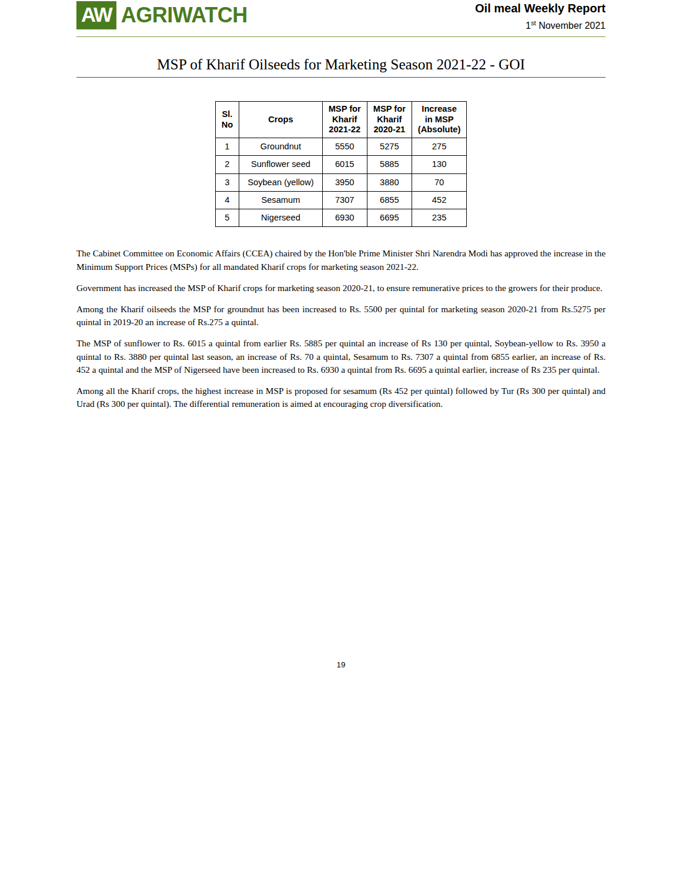AW AGRIWATCH
Oil meal Weekly Report
1st November 2021
MSP of Kharif Oilseeds for Marketing Season 2021-22 - GOI
| Sl. No | Crops | MSP for Kharif 2021-22 | MSP for Kharif 2020-21 | Increase in MSP (Absolute) |
| --- | --- | --- | --- | --- |
| 1 | Groundnut | 5550 | 5275 | 275 |
| 2 | Sunflower seed | 6015 | 5885 | 130 |
| 3 | Soybean (yellow) | 3950 | 3880 | 70 |
| 4 | Sesamum | 7307 | 6855 | 452 |
| 5 | Nigerseed | 6930 | 6695 | 235 |
The Cabinet Committee on Economic Affairs (CCEA) chaired by the Hon'ble Prime Minister Shri Narendra Modi has approved the increase in the Minimum Support Prices (MSPs) for all mandated Kharif crops for marketing season 2021-22.
Government has increased the MSP of Kharif crops for marketing season 2020-21, to ensure remunerative prices to the growers for their produce.
Among the Kharif oilseeds the MSP for groundnut has been increased to Rs. 5500 per quintal for marketing season 2020-21 from Rs.5275 per quintal in 2019-20 an increase of Rs.275 a quintal.
The MSP of sunflower to Rs. 6015 a quintal from earlier Rs. 5885 per quintal an increase of Rs 130 per quintal, Soybean-yellow to Rs. 3950 a quintal to Rs. 3880 per quintal last season, an increase of Rs. 70 a quintal, Sesamum to Rs. 7307 a quintal from 6855 earlier, an increase of Rs. 452 a quintal and the MSP of Nigerseed have been increased to Rs. 6930 a quintal from Rs. 6695 a quintal earlier, increase of Rs 235 per quintal.
Among all the Kharif crops, the highest increase in MSP is proposed for sesamum (Rs 452 per quintal) followed by Tur (Rs 300 per quintal) and Urad (Rs 300 per quintal). The differential remuneration is aimed at encouraging crop diversification.
19